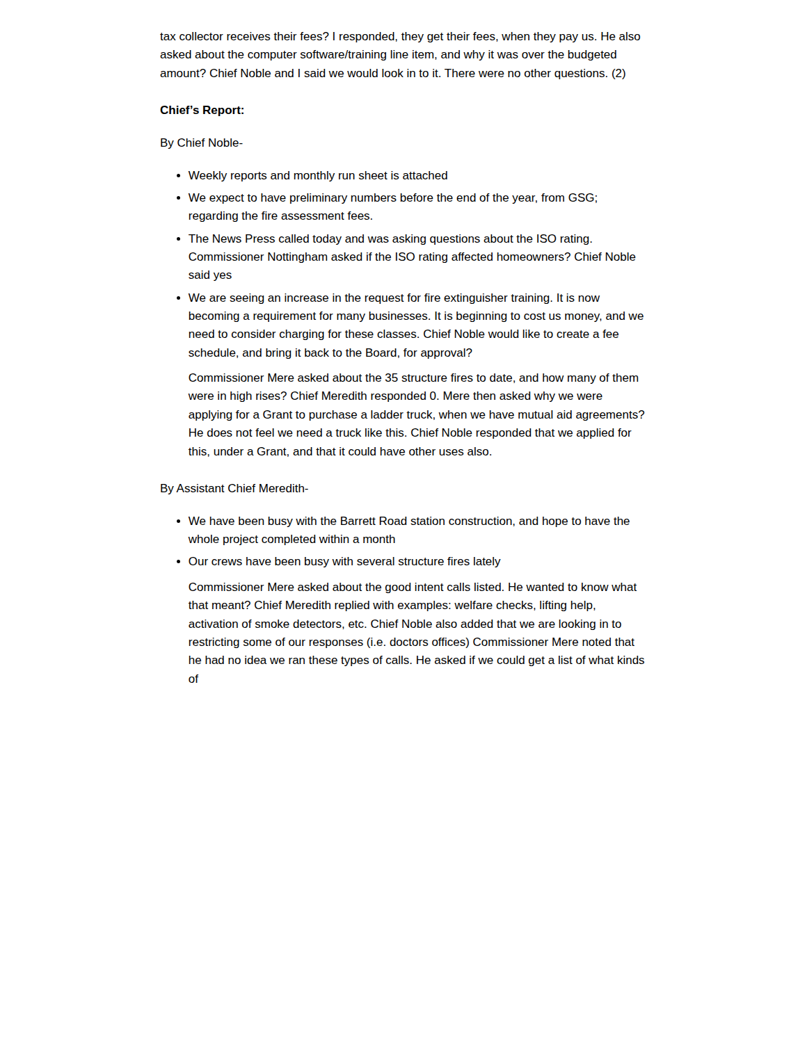tax collector receives their fees? I responded, they get their fees, when they pay us. He also asked about the computer software/training line item, and why it was over the budgeted amount? Chief Noble and I said we would look in to it. There were no other questions. (2)
Chief’s Report:
By Chief Noble-
Weekly reports and monthly run sheet is attached
We expect to have preliminary numbers before the end of the year, from GSG; regarding the fire assessment fees.
The News Press called today and was asking questions about the ISO rating. Commissioner Nottingham asked if the ISO rating affected homeowners? Chief Noble said yes
We are seeing an increase in the request for fire extinguisher training. It is now becoming a requirement for many businesses. It is beginning to cost us money, and we need to consider charging for these classes. Chief Noble would like to create a fee schedule, and bring it back to the Board, for approval?
Commissioner Mere asked about the 35 structure fires to date, and how many of them were in high rises? Chief Meredith responded 0. Mere then asked why we were applying for a Grant to purchase a ladder truck, when we have mutual aid agreements? He does not feel we need a truck like this. Chief Noble responded that we applied for this, under a Grant, and that it could have other uses also.
By Assistant Chief Meredith-
We have been busy with the Barrett Road station construction, and hope to have the whole project completed within a month
Our crews have been busy with several structure fires lately
Commissioner Mere asked about the good intent calls listed. He wanted to know what that meant? Chief Meredith replied with examples: welfare checks, lifting help, activation of smoke detectors, etc. Chief Noble also added that we are looking in to restricting some of our responses (i.e. doctors offices) Commissioner Mere noted that he had no idea we ran these types of calls. He asked if we could get a list of what kinds of